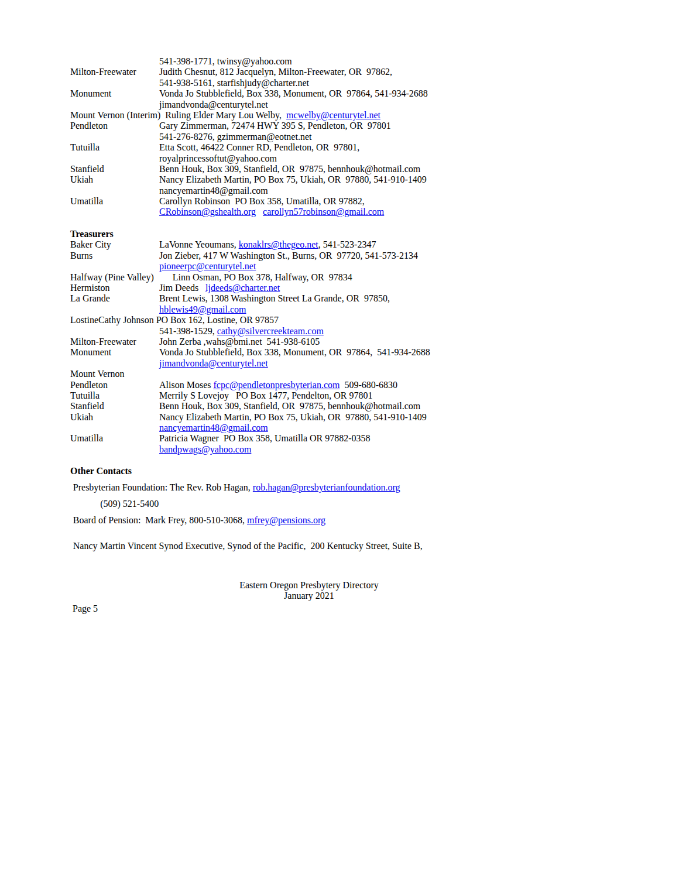541-398-1771, twinsy@yahoo.com
Milton-Freewater Judith Chesnut, 812 Jacquelyn, Milton-Freewater, OR 97862, 541-938-5161, starfishjudy@charter.net
Monument Vonda Jo Stubblefield, Box 338, Monument, OR 97864, 541-934-2688 jimandvonda@centurytel.net
Mount Vernon (Interim) Ruling Elder Mary Lou Welby, mcwelby@centurytel.net
Pendleton Gary Zimmerman, 72474 HWY 395 S, Pendleton, OR 97801 541-276-8276, gzimmerman@eotnet.net
Tutuilla Etta Scott, 46422 Conner RD, Pendleton, OR 97801, royalprincessoftut@yahoo.com
Stanfield Benn Houk, Box 309, Stanfield, OR 97875, bennhouk@hotmail.com
Ukiah Nancy Elizabeth Martin, PO Box 75, Ukiah, OR 97880, 541-910-1409 nancyemartin48@gmail.com
Umatilla Carollyn Robinson PO Box 358, Umatilla, OR 97882, CRobinson@gshealth.org carollyn57robinson@gmail.com
Treasurers
Baker City LaVonne Yeoumans, konaklrs@thegeo.net, 541-523-2347
Burns Jon Zieber, 417 W Washington St., Burns, OR 97720, 541-573-2134 pioneerpc@centurytel.net
Halfway (Pine Valley) Linn Osman, PO Box 378, Halfway, OR 97834
Hermiston Jim Deeds ljdeeds@charter.net
La Grande Brent Lewis, 1308 Washington Street La Grande, OR 97850, hblewis49@gmail.com
LostineCathy Johnson PO Box 162, Lostine, OR 97857 541-398-1529, cathy@silvercreekteam.com
Milton-Freewater John Zerba ,wahs@bmi.net 541-938-6105
Monument Vonda Jo Stubblefield, Box 338, Monument, OR 97864, 541-934-2688 jimandvonda@centurytel.net
Mount Vernon
Pendleton Alison Moses fcpc@pendletonpresbyterian.com 509-680-6830
Tutuilla Merrily S Lovejoy PO Box 1477, Pendelton, OR 97801
Stanfield Benn Houk, Box 309, Stanfield, OR 97875, bennhouk@hotmail.com
Ukiah Nancy Elizabeth Martin, PO Box 75, Ukiah, OR 97880, 541-910-1409 nancyemartin48@gmail.com
Umatilla Patricia Wagner PO Box 358, Umatilla OR 97882-0358 bandpwags@yahoo.com
Other Contacts
Presbyterian Foundation: The Rev. Rob Hagan, rob.hagan@presbyterianfoundation.org
(509) 521-5400
Board of Pension: Mark Frey, 800-510-3068, mfrey@pensions.org
Nancy Martin Vincent Synod Executive, Synod of the Pacific, 200 Kentucky Street, Suite B,
Eastern Oregon Presbytery Directory
January 2021
Page 5